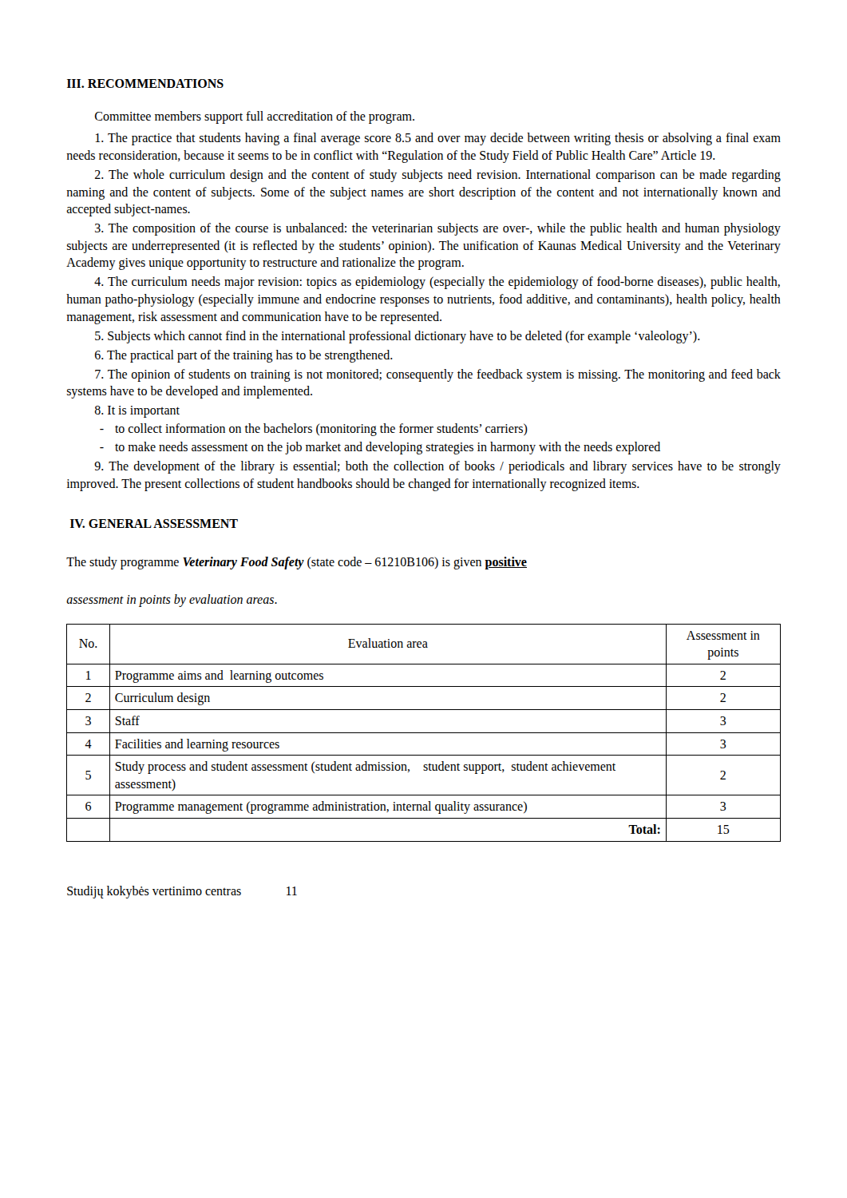III. RECOMMENDATIONS
Committee members support full accreditation of the program.
1. The practice that students having a final average score 8.5 and over may decide between writing thesis or absolving a final exam needs reconsideration, because it seems to be in conflict with “Regulation of the Study Field of Public Health Care” Article 19.
2. The whole curriculum design and the content of study subjects need revision. International comparison can be made regarding naming and the content of subjects. Some of the subject names are short description of the content and not internationally known and accepted subject-names.
3. The composition of the course is unbalanced: the veterinarian subjects are over-, while the public health and human physiology subjects are underrepresented (it is reflected by the students’ opinion). The unification of Kaunas Medical University and the Veterinary Academy gives unique opportunity to restructure and rationalize the program.
4. The curriculum needs major revision: topics as epidemiology (especially the epidemiology of food-borne diseases), public health, human patho-physiology (especially immune and endocrine responses to nutrients, food additive, and contaminants), health policy, health management, risk assessment and communication have to be represented.
5. Subjects which cannot find in the international professional dictionary have to be deleted (for example ‘valeology’).
6. The practical part of the training has to be strengthened.
7. The opinion of students on training is not monitored; consequently the feedback system is missing. The monitoring and feed back systems have to be developed and implemented.
8. It is important
to collect information on the bachelors (monitoring the former students’ carriers)
to make needs assessment on the job market and developing strategies in harmony with the needs explored
9. The development of the library is essential; both the collection of books / periodicals and library services have to be strongly improved. The present collections of student handbooks should be changed for internationally recognized items.
IV. GENERAL ASSESSMENT
The study programme Veterinary Food Safety (state code – 61210B106) is given positive
assessment in points by evaluation areas.
| No. | Evaluation area | Assessment in points |
| --- | --- | --- |
| 1 | Programme aims and learning outcomes | 2 |
| 2 | Curriculum design | 2 |
| 3 | Staff | 3 |
| 4 | Facilities and learning resources | 3 |
| 5 | Study process and student assessment (student admission, student support, student achievement assessment) | 2 |
| 6 | Programme management (programme administration, internal quality assurance) | 3 |
| | Total: | 15 |
Studijų kokybės vertinimo centras 11